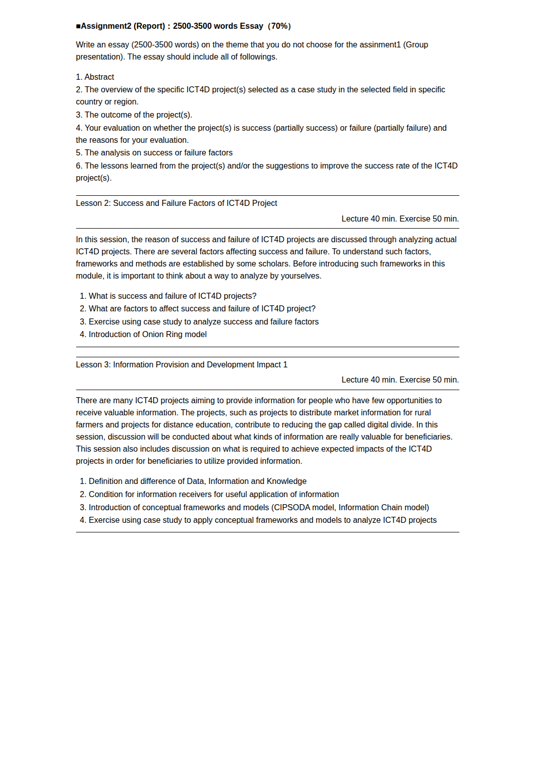■Assignment2 (Report)：2500-3500 words Essay（70%）
Write an essay (2500-3500 words) on the theme that you do not choose for the assinment1 (Group presentation). The essay should include all of followings.
1. Abstract
2. The overview of the specific ICT4D project(s) selected as a case study in the selected field in specific country or region.
3. The outcome of the project(s).
4. Your evaluation on whether the project(s) is success (partially success) or failure (partially failure) and the reasons for your evaluation.
5. The analysis on success or failure factors
6. The lessons learned from the project(s) and/or the suggestions to improve the success rate of the ICT4D project(s).
Lesson 2: Success and Failure Factors of ICT4D Project
Lecture 40 min. Exercise 50 min.
In this session, the reason of success and failure of ICT4D projects are discussed through analyzing actual ICT4D projects. There are several factors affecting success and failure. To understand such factors, frameworks and methods are established by some scholars. Before introducing such frameworks in this module, it is important to think about a way to analyze by yourselves.
What is success and failure of ICT4D projects?
What are factors to affect success and failure of ICT4D project?
Exercise using case study to analyze success and failure factors
Introduction of Onion Ring model
Lesson 3: Information Provision and Development Impact 1
Lecture 40 min. Exercise 50 min.
There are many ICT4D projects aiming to provide information for people who have few opportunities to receive valuable information. The projects, such as projects to distribute market information for rural farmers and projects for distance education, contribute to reducing the gap called digital divide. In this session, discussion will be conducted about what kinds of information are really valuable for beneficiaries. This session also includes discussion on what is required to achieve expected impacts of the ICT4D projects in order for beneficiaries to utilize provided information.
Definition and difference of Data, Information and Knowledge
Condition for information receivers for useful application of information
Introduction of conceptual frameworks and models (CIPSODA model, Information Chain model)
Exercise using case study to apply conceptual frameworks and models to analyze ICT4D projects